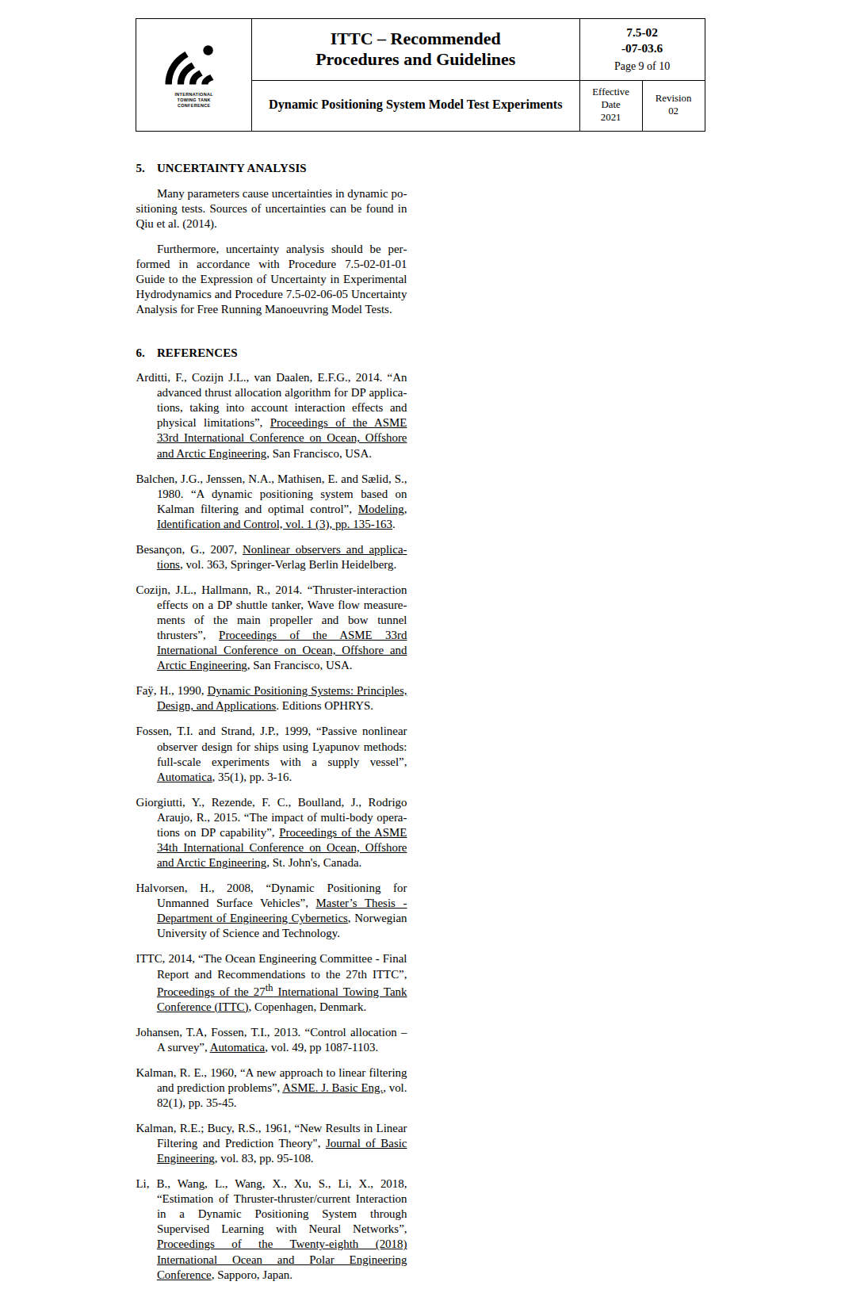| INTERNATIONAL TOWING TANK CONFERENCE | ITTC – Recommended Procedures and Guidelines | 7.5-02 -07-03.6 Page 9 of 10 |
| Dynamic Positioning System Model Test Experiments | Effective Date 2021 | Revision 02 |
5. UNCERTAINTY ANALYSIS
Many parameters cause uncertainties in dynamic positioning tests. Sources of uncertainties can be found in Qiu et al. (2014).
Furthermore, uncertainty analysis should be performed in accordance with Procedure 7.5-02-01-01 Guide to the Expression of Uncertainty in Experimental Hydrodynamics and Procedure 7.5-02-06-05 Uncertainty Analysis for Free Running Manoeuvring Model Tests.
6. REFERENCES
Arditti, F., Cozijn J.L., van Daalen, E.F.G., 2014. “An advanced thrust allocation algorithm for DP applications, taking into account interaction effects and physical limitations”, Proceedings of the ASME 33rd International Conference on Ocean, Offshore and Arctic Engineering, San Francisco, USA.
Balchen, J.G., Jenssen, N.A., Mathisen, E. and Sælid, S., 1980. “A dynamic positioning system based on Kalman filtering and optimal control”, Modeling, Identification and Control, vol. 1 (3), pp. 135-163.
Besançon, G., 2007, Nonlinear observers and applications, vol. 363, Springer-Verlag Berlin Heidelberg.
Cozijn, J.L., Hallmann, R., 2014. “Thruster-interaction effects on a DP shuttle tanker, Wave flow measurements of the main propeller and bow tunnel thrusters”, Proceedings of the ASME 33rd International Conference on Ocean, Offshore and Arctic Engineering, San Francisco, USA.
Faÿ, H., 1990, Dynamic Positioning Systems: Principles, Design, and Applications. Editions OPHRYS.
Fossen, T.I. and Strand, J.P., 1999, “Passive nonlinear observer design for ships using Lyapunov methods: full-scale experiments with a supply vessel”, Automatica, 35(1), pp. 3-16.
Giorgiutti, Y., Rezende, F. C., Boulland, J., Rodrigo Araujo, R., 2015. “The impact of multi-body operations on DP capability”, Proceedings of the ASME 34th International Conference on Ocean, Offshore and Arctic Engineering, St. John's, Canada.
Halvorsen, H., 2008, “Dynamic Positioning for Unmanned Surface Vehicles”, Master’s Thesis - Department of Engineering Cybernetics, Norwegian University of Science and Technology.
ITTC, 2014, “The Ocean Engineering Committee - Final Report and Recommendations to the 27th ITTC”, Proceedings of the 27th International Towing Tank Conference (ITTC), Copenhagen, Denmark.
Johansen, T.A, Fossen, T.I., 2013. “Control allocation – A survey”, Automatica, vol. 49, pp 1087-1103.
Kalman, R. E., 1960, “A new approach to linear filtering and prediction problems”, ASME. J. Basic Eng., vol. 82(1), pp. 35-45.
Kalman, R.E.; Bucy, R.S., 1961, “New Results in Linear Filtering and Prediction Theory", Journal of Basic Engineering, vol. 83, pp. 95-108.
Li, B., Wang, L., Wang, X., Xu, S., Li, X., 2018, “Estimation of Thruster-thruster/current Interaction in a Dynamic Positioning System through Supervised Learning with Neural Networks”, Proceedings of the Twenty-eighth (2018) International Ocean and Polar Engineering Conference, Sapporo, Japan.